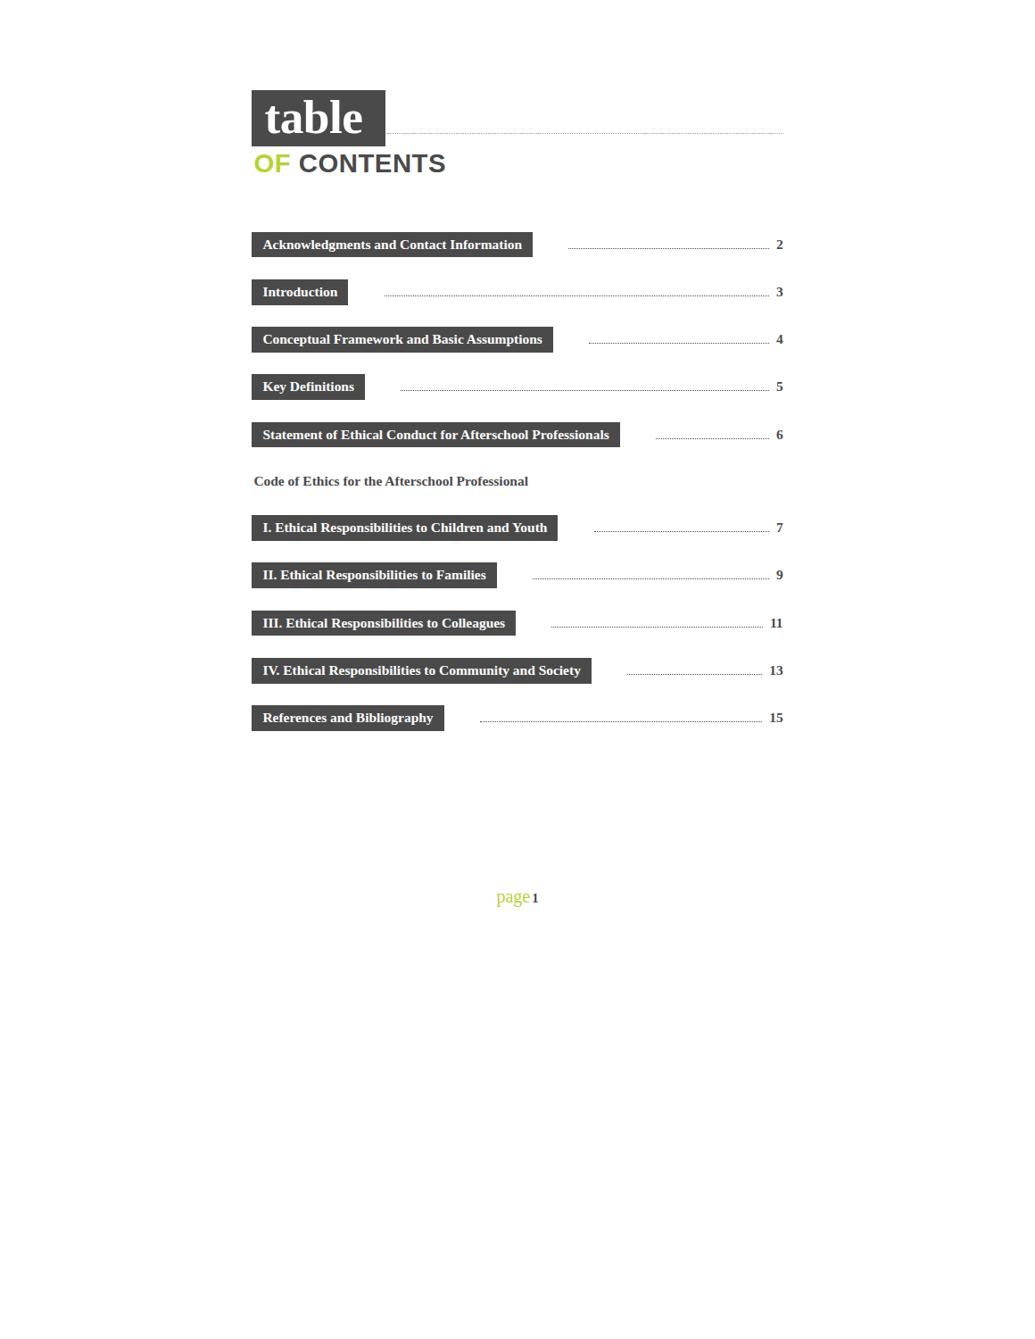table
OF CONTENTS
Acknowledgments and Contact Information 2
Introduction 3
Conceptual Framework and Basic Assumptions 4
Key Definitions 5
Statement of Ethical Conduct for Afterschool Professionals 6
Code of Ethics for the Afterschool Professional
I. Ethical Responsibilities to Children and Youth 7
II. Ethical Responsibilities to Families 9
III. Ethical Responsibilities to Colleagues 11
IV. Ethical Responsibilities to Community and Society 13
References and Bibliography 15
page 1